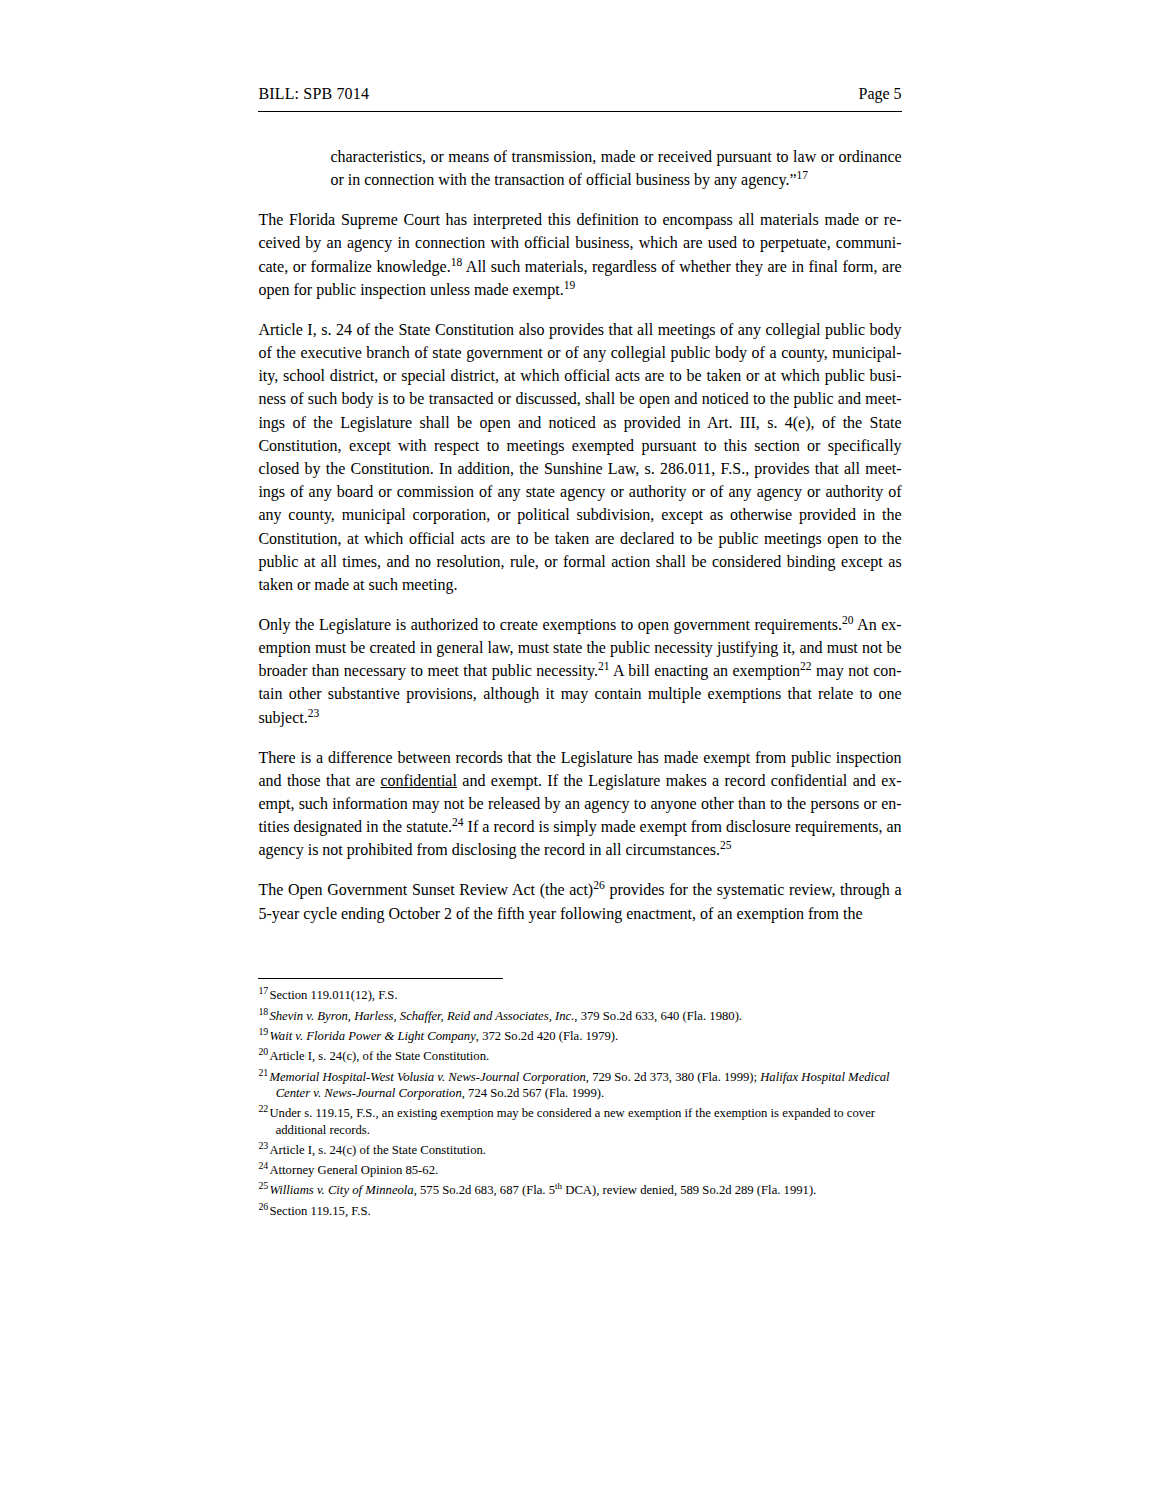BILL: SPB 7014
Page 5
characteristics, or means of transmission, made or received pursuant to law or ordinance or in connection with the transaction of official business by any agency.”17
The Florida Supreme Court has interpreted this definition to encompass all materials made or received by an agency in connection with official business, which are used to perpetuate, communicate, or formalize knowledge.18 All such materials, regardless of whether they are in final form, are open for public inspection unless made exempt.19
Article I, s. 24 of the State Constitution also provides that all meetings of any collegial public body of the executive branch of state government or of any collegial public body of a county, municipality, school district, or special district, at which official acts are to be taken or at which public business of such body is to be transacted or discussed, shall be open and noticed to the public and meetings of the Legislature shall be open and noticed as provided in Art. III, s. 4(e), of the State Constitution, except with respect to meetings exempted pursuant to this section or specifically closed by the Constitution. In addition, the Sunshine Law, s. 286.011, F.S., provides that all meetings of any board or commission of any state agency or authority or of any agency or authority of any county, municipal corporation, or political subdivision, except as otherwise provided in the Constitution, at which official acts are to be taken are declared to be public meetings open to the public at all times, and no resolution, rule, or formal action shall be considered binding except as taken or made at such meeting.
Only the Legislature is authorized to create exemptions to open government requirements.20 An exemption must be created in general law, must state the public necessity justifying it, and must not be broader than necessary to meet that public necessity.21 A bill enacting an exemption22 may not contain other substantive provisions, although it may contain multiple exemptions that relate to one subject.23
There is a difference between records that the Legislature has made exempt from public inspection and those that are confidential and exempt. If the Legislature makes a record confidential and exempt, such information may not be released by an agency to anyone other than to the persons or entities designated in the statute.24 If a record is simply made exempt from disclosure requirements, an agency is not prohibited from disclosing the record in all circumstances.25
The Open Government Sunset Review Act (the act)26 provides for the systematic review, through a 5-year cycle ending October 2 of the fifth year following enactment, of an exemption from the
17 Section 119.011(12), F.S.
18 Shevin v. Byron, Harless, Schaffer, Reid and Associates, Inc., 379 So.2d 633, 640 (Fla. 1980).
19 Wait v. Florida Power & Light Company, 372 So.2d 420 (Fla. 1979).
20 Article I, s. 24(c), of the State Constitution.
21 Memorial Hospital-West Volusia v. News-Journal Corporation, 729 So. 2d 373, 380 (Fla. 1999); Halifax Hospital Medical Center v. News-Journal Corporation, 724 So.2d 567 (Fla. 1999).
22 Under s. 119.15, F.S., an existing exemption may be considered a new exemption if the exemption is expanded to cover additional records.
23 Article I, s. 24(c) of the State Constitution.
24 Attorney General Opinion 85-62.
25 Williams v. City of Minneola, 575 So.2d 683, 687 (Fla. 5th DCA), review denied, 589 So.2d 289 (Fla. 1991).
26 Section 119.15, F.S.